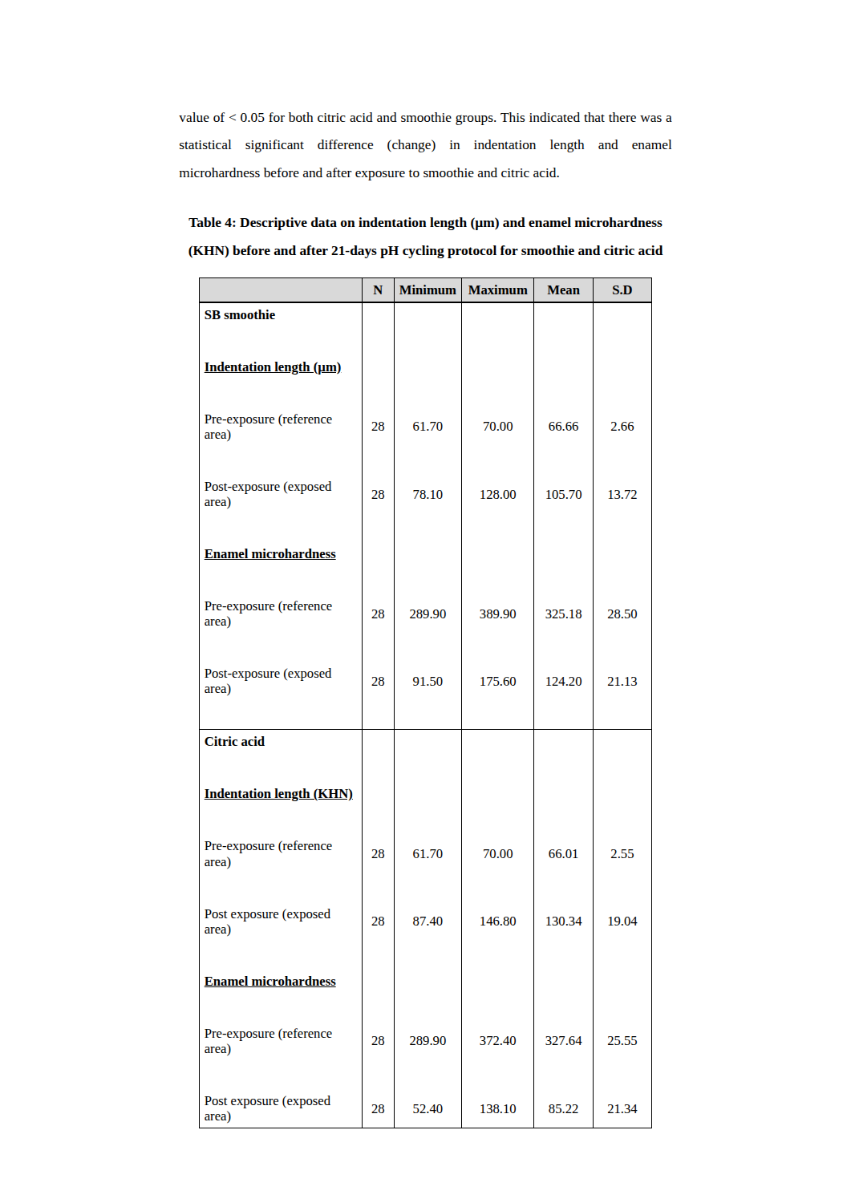value of < 0.05 for both citric acid and smoothie groups. This indicated that there was a statistical significant difference (change) in indentation length and enamel microhardness before and after exposure to smoothie and citric acid.
Table 4: Descriptive data on indentation length (µm) and enamel microhardness (KHN) before and after 21-days pH cycling protocol for smoothie and citric acid
| | N | Minimum | Maximum | Mean | S.D |
| --- | --- | --- | --- | --- | --- |
| SB smoothie | | | | | |
| Indentation length (µm) | | | | | |
| Pre-exposure (reference area) | 28 | 61.70 | 70.00 | 66.66 | 2.66 |
| Post-exposure (exposed area) | 28 | 78.10 | 128.00 | 105.70 | 13.72 |
| Enamel microhardness | | | | | |
| Pre-exposure (reference area) | 28 | 289.90 | 389.90 | 325.18 | 28.50 |
| Post-exposure (exposed area) | 28 | 91.50 | 175.60 | 124.20 | 21.13 |
| Citric acid | | | | | |
| Indentation length (KHN) | | | | | |
| Pre-exposure (reference area) | 28 | 61.70 | 70.00 | 66.01 | 2.55 |
| Post exposure (exposed area) | 28 | 87.40 | 146.80 | 130.34 | 19.04 |
| Enamel microhardness | | | | | |
| Pre-exposure (reference area) | 28 | 289.90 | 372.40 | 327.64 | 25.55 |
| Post exposure (exposed area) | 28 | 52.40 | 138.10 | 85.22 | 21.34 |